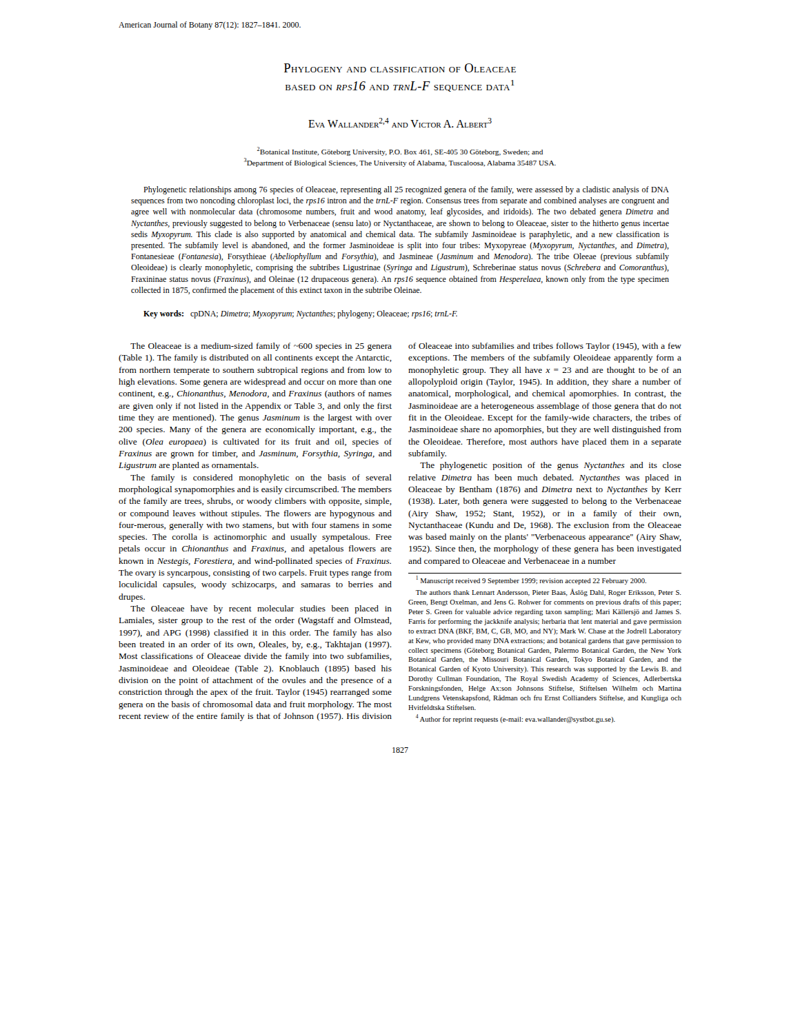American Journal of Botany 87(12): 1827–1841. 2000.
Phylogeny and classification of Oleaceae
based on rps16 and trnL-F sequence data1
Eva Wallander2,4 and Victor A. Albert3
2Botanical Institute, Göteborg University, P.O. Box 461, SE-405 30 Göteborg, Sweden; and
3Department of Biological Sciences, The University of Alabama, Tuscaloosa, Alabama 35487 USA.
Phylogenetic relationships among 76 species of Oleaceae, representing all 25 recognized genera of the family, were assessed by a cladistic analysis of DNA sequences from two noncoding chloroplast loci, the rps16 intron and the trnL-F region. Consensus trees from separate and combined analyses are congruent and agree well with nonmolecular data (chromosome numbers, fruit and wood anatomy, leaf glycosides, and iridoids). The two debated genera Dimetra and Nyctanthes, previously suggested to belong to Verbenaceae (sensu lato) or Nyctanthaceae, are shown to belong to Oleaceae, sister to the hitherto genus incertae sedis Myxopyrum. This clade is also supported by anatomical and chemical data. The subfamily Jasminoideae is paraphyletic, and a new classification is presented. The subfamily level is abandoned, and the former Jasminoideae is split into four tribes: Myxopyreae (Myxopyrum, Nyctanthes, and Dimetra), Fontanesieae (Fontanesia), Forsythieae (Abeliophyllum and Forsythia), and Jasmineae (Jasminum and Menodora). The tribe Oleeae (previous subfamily Oleoideae) is clearly monophyletic, comprising the subtribes Ligustrinae (Syringa and Ligustrum), Schreberinae status novus (Schrebera and Comoranthus), Fraxininae status novus (Fraxinus), and Oleinae (12 drupaceous genera). An rps16 sequence obtained from Hesperelaea, known only from the type specimen collected in 1875, confirmed the placement of this extinct taxon in the subtribe Oleinae.
Key words: cpDNA; Dimetra; Myxopyrum; Nyctanthes; phylogeny; Oleaceae; rps16; trnL-F.
The Oleaceae is a medium-sized family of ~600 species in 25 genera (Table 1). The family is distributed on all continents except the Antarctic, from northern temperate to southern subtropical regions and from low to high elevations. Some genera are widespread and occur on more than one continent, e.g., Chionanthus, Menodora, and Fraxinus (authors of names are given only if not listed in the Appendix or Table 3, and only the first time they are mentioned). The genus Jasminum is the largest with over 200 species. Many of the genera are economically important, e.g., the olive (Olea europaea) is cultivated for its fruit and oil, species of Fraxinus are grown for timber, and Jasminum, Forsythia, Syringa, and Ligustrum are planted as ornamentals.
The family is considered monophyletic on the basis of several morphological synapomorphies and is easily circumscribed. The members of the family are trees, shrubs, or woody climbers with opposite, simple, or compound leaves without stipules. The flowers are hypogynous and four-merous, generally with two stamens, but with four stamens in some species. The corolla is actinomorphic and usually sympetalous. Free petals occur in Chionanthus and Fraxinus, and apetalous flowers are known in Nestegis, Forestiera, and wind-pollinated species of Fraxinus. The ovary is syncarpous, consisting of two carpels. Fruit types range from loculicidal capsules, woody schizocarps, and samaras to berries and drupes.
The Oleaceae have by recent molecular studies been placed in Lamiales, sister group to the rest of the order (Wagstaff and Olmstead, 1997), and APG (1998) classified it in this order. The family has also been treated in an order of its own, Oleales, by, e.g., Takhtajan (1997). Most classifications of Oleaceae divide the family into two subfamilies, Jasminoideae and Oleoideae (Table 2). Knoblauch (1895) based his division on the point of attachment of the ovules and the presence of a constriction through the apex of the fruit. Taylor (1945) rearranged some genera on the basis of chromosomal data and fruit morphology. The most recent review of the entire family is that of Johnson (1957). His division of Oleaceae into subfamilies and tribes follows Taylor (1945), with a few exceptions. The members of the subfamily Oleoideae apparently form a monophyletic group. They all have x = 23 and are thought to be of an allopolyploid origin (Taylor, 1945). In addition, they share a number of anatomical, morphological, and chemical apomorphies. In contrast, the Jasminoideae are a heterogeneous assemblage of those genera that do not fit in the Oleoideae. Except for the family-wide characters, the tribes of Jasminoideae share no apomorphies, but they are well distinguished from the Oleoideae. Therefore, most authors have placed them in a separate subfamily.
The phylogenetic position of the genus Nyctanthes and its close relative Dimetra has been much debated. Nyctanthes was placed in Oleaceae by Bentham (1876) and Dimetra next to Nyctanthes by Kerr (1938). Later, both genera were suggested to belong to the Verbenaceae (Airy Shaw, 1952; Stant, 1952), or in a family of their own, Nyctanthaceae (Kundu and De, 1968). The exclusion from the Oleaceae was based mainly on the plants' ''Verbenaceous appearance'' (Airy Shaw, 1952). Since then, the morphology of these genera has been investigated and compared to Oleaceae and Verbenaceae in a number
1 Manuscript received 9 September 1999; revision accepted 22 February 2000.
The authors thank Lennart Andersson, Pieter Baas, Åslög Dahl, Roger Eriksson, Peter S. Green, Bengt Oxelman, and Jens G. Rohwer for comments on previous drafts of this paper; Peter S. Green for valuable advice regarding taxon sampling; Mari Källersjö and James S. Farris for performing the jackknife analysis; herbaria that lent material and gave permission to extract DNA (BKF, BM, C, GB, MO, and NY); Mark W. Chase at the Jodrell Laboratory at Kew, who provided many DNA extractions; and botanical gardens that gave permission to collect specimens (Göteborg Botanical Garden, Palermo Botanical Garden, the New York Botanical Garden, the Missouri Botanical Garden, Tokyo Botanical Garden, and the Botanical Garden of Kyoto University). This research was supported by the Lewis B. and Dorothy Cullman Foundation, The Royal Swedish Academy of Sciences, Adlerbertska Forskningsfonden, Helge Ax:son Johnsons Stiftelse, Stiftelsen Wilhelm och Martina Lundgrens Vetenskapsfond, Rådman och fru Ernst Collianders Stiftelse, and Kungliga och Hvitfeldtska Stiftelsen.
4 Author for reprint requests (e-mail: eva.wallander@systbot.gu.se).
1827